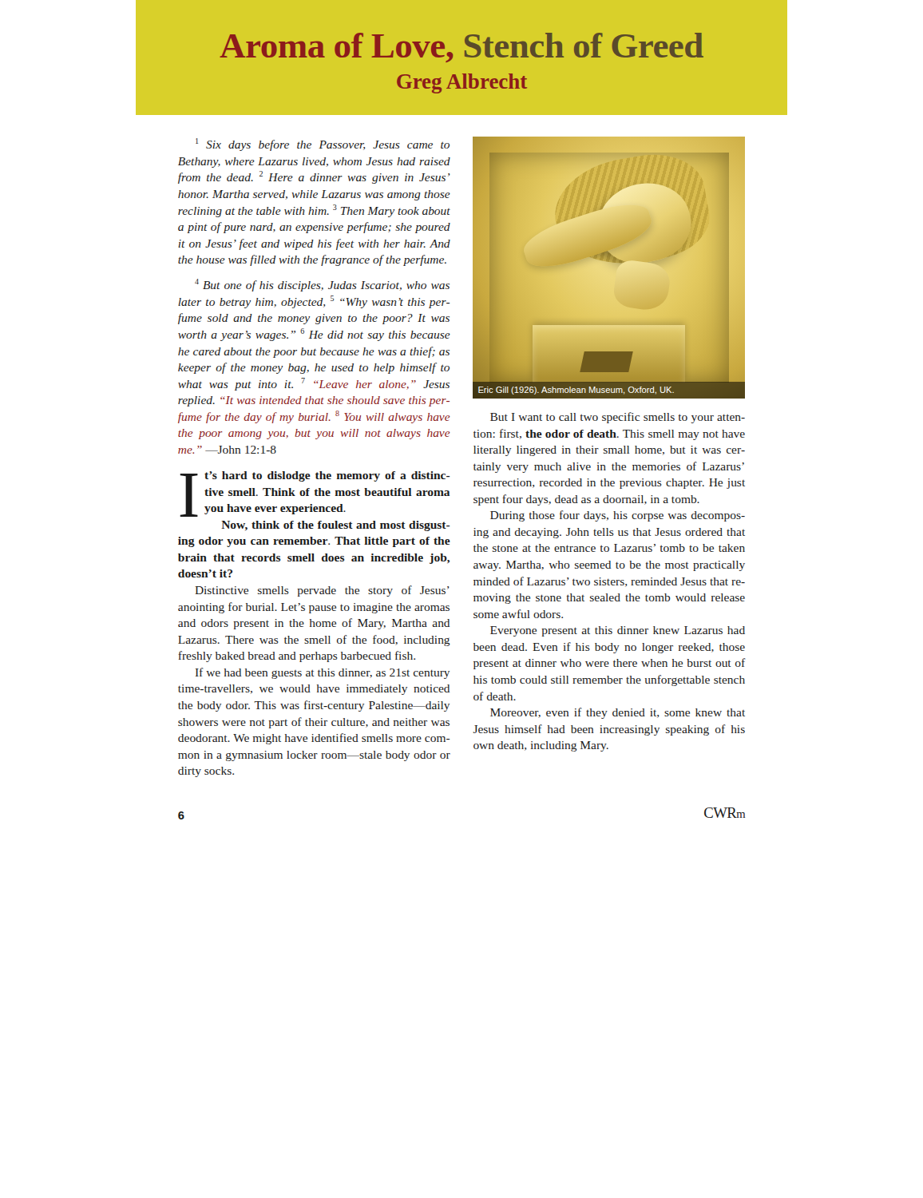Aroma of Love, Stench of Greed
Greg Albrecht
1 Six days before the Passover, Jesus came to Bethany, where Lazarus lived, whom Jesus had raised from the dead. 2 Here a dinner was given in Jesus’ honor. Martha served, while Lazarus was among those reclining at the table with him. 3 Then Mary took about a pint of pure nard, an expensive perfume; she poured it on Jesus’ feet and wiped his feet with her hair. And the house was filled with the fragrance of the perfume.
4 But one of his disciples, Judas Iscariot, who was later to betray him, objected, 5 “Why wasn’t this perfume sold and the money given to the poor? It was worth a year’s wages.” 6 He did not say this because he cared about the poor but because he was a thief; as keeper of the money bag, he used to help himself to what was put into it. 7 “Leave her alone,” Jesus replied. “It was intended that she should save this perfume for the day of my burial. 8 You will always have the poor among you, but you will not always have me.” —John 12:1-8
It’s hard to dislodge the memory of a distinctive smell. Think of the most beautiful aroma you have ever experienced.
Now, think of the foulest and most disgusting odor you can remember. That little part of the brain that records smell does an incredible job, doesn’t it?
Distinctive smells pervade the story of Jesus’ anointing for burial. Let’s pause to imagine the aromas and odors present in the home of Mary, Martha and Lazarus. There was the smell of the food, including freshly baked bread and perhaps barbecued fish.
If we had been guests at this dinner, as 21st century time-travellers, we would have immediately noticed the body odor. This was first-century Palestine—daily showers were not part of their culture, and neither was deodorant. We might have identified smells more common in a gymnasium locker room—stale body odor or dirty socks.
Eric Gill (1926). Ashmolean Museum, Oxford, UK.
But I want to call two specific smells to your attention: first, the odor of death. This smell may not have literally lingered in their small home, but it was certainly very much alive in the memories of Lazarus’ resurrection, recorded in the previous chapter. He just spent four days, dead as a doornail, in a tomb.
During those four days, his corpse was decomposing and decaying. John tells us that Jesus ordered that the stone at the entrance to Lazarus’ tomb to be taken away. Martha, who seemed to be the most practically minded of Lazarus’ two sisters, reminded Jesus that removing the stone that sealed the tomb would release some awful odors.
Everyone present at this dinner knew Lazarus had been dead. Even if his body no longer reeked, those present at dinner who were there when he burst out of his tomb could still remember the unforgettable stench of death.
Moreover, even if they denied it, some knew that Jesus himself had been increasingly speaking of his own death, including Mary.
6
CWRm